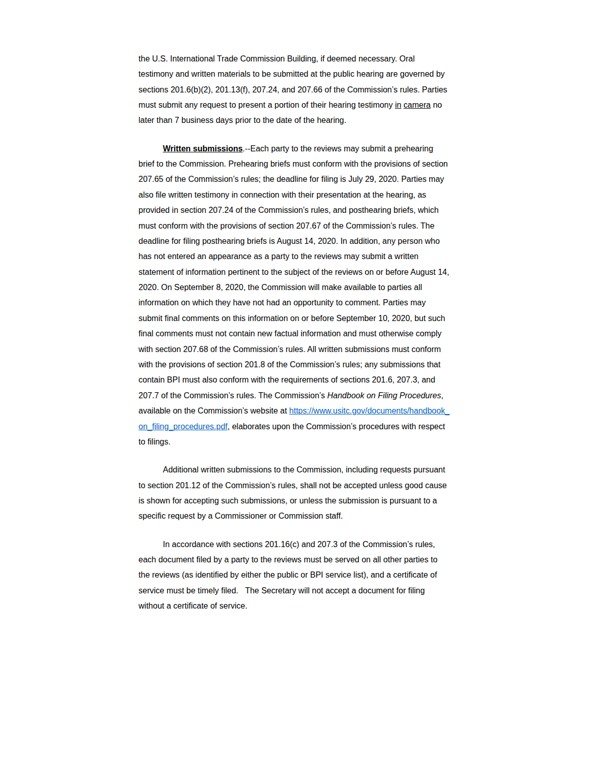the U.S. International Trade Commission Building, if deemed necessary. Oral testimony and written materials to be submitted at the public hearing are governed by sections 201.6(b)(2), 201.13(f), 207.24, and 207.66 of the Commission’s rules. Parties must submit any request to present a portion of their hearing testimony in camera no later than 7 business days prior to the date of the hearing.
Written submissions.--Each party to the reviews may submit a prehearing brief to the Commission. Prehearing briefs must conform with the provisions of section 207.65 of the Commission’s rules; the deadline for filing is July 29, 2020. Parties may also file written testimony in connection with their presentation at the hearing, as provided in section 207.24 of the Commission’s rules, and posthearing briefs, which must conform with the provisions of section 207.67 of the Commission’s rules. The deadline for filing posthearing briefs is August 14, 2020. In addition, any person who has not entered an appearance as a party to the reviews may submit a written statement of information pertinent to the subject of the reviews on or before August 14, 2020. On September 8, 2020, the Commission will make available to parties all information on which they have not had an opportunity to comment. Parties may submit final comments on this information on or before September 10, 2020, but such final comments must not contain new factual information and must otherwise comply with section 207.68 of the Commission’s rules. All written submissions must conform with the provisions of section 201.8 of the Commission’s rules; any submissions that contain BPI must also conform with the requirements of sections 201.6, 207.3, and 207.7 of the Commission’s rules. The Commission’s Handbook on Filing Procedures, available on the Commission’s website at https://www.usitc.gov/documents/handbook_on_filing_procedures.pdf, elaborates upon the Commission’s procedures with respect to filings.
Additional written submissions to the Commission, including requests pursuant to section 201.12 of the Commission’s rules, shall not be accepted unless good cause is shown for accepting such submissions, or unless the submission is pursuant to a specific request by a Commissioner or Commission staff.
In accordance with sections 201.16(c) and 207.3 of the Commission’s rules, each document filed by a party to the reviews must be served on all other parties to the reviews (as identified by either the public or BPI service list), and a certificate of service must be timely filed. The Secretary will not accept a document for filing without a certificate of service.